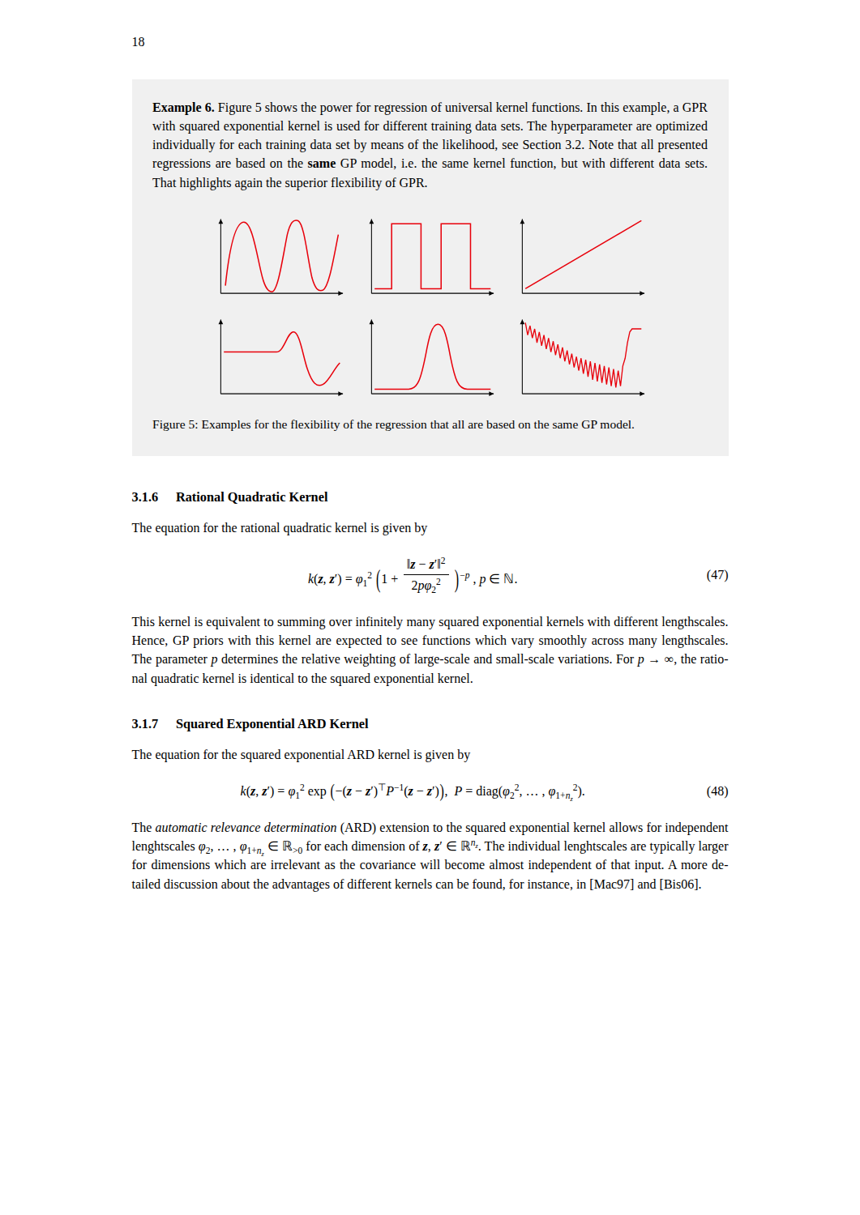18
Example 6. Figure 5 shows the power for regression of universal kernel functions. In this example, a GPR with squared exponential kernel is used for different training data sets. The hyperparameter are optimized individually for each training data set by means of the likelihood, see Section 3.2. Note that all presented regressions are based on the same GP model, i.e. the same kernel function, but with different data sets. That highlights again the superior flexibility of GPR.
Figure 5: Examples for the flexibility of the regression that all are based on the same GP model.
3.1.6 Rational Quadratic Kernel
The equation for the rational quadratic kernel is given by
k(z, z′) = φ12 (1 + ‖z − z′‖2 2pφ22 )−p , p ∈ ℕ.
(47)
This kernel is equivalent to summing over infinitely many squared exponential kernels with different lengthscales. Hence, GP priors with this kernel are expected to see functions which vary smoothly across many lengthscales. The parameter p determines the relative weighting of large-scale and small-scale variations. For p → ∞, the rational quadratic kernel is identical to the squared exponential kernel.
3.1.7 Squared Exponential ARD Kernel
The equation for the squared exponential ARD kernel is given by
k(z, z′) = φ12 exp (−(z − z′)⊤P−1(z − z′)), P = diag(φ22, … , φ1+nz2).
(48)
The automatic relevance determination (ARD) extension to the squared exponential kernel allows for independent lenghtscales φ2, … , φ1+nz ∈ ℝ>0 for each dimension of z, z′ ∈ ℝnz. The individual lenghtscales are typically larger for dimensions which are irrelevant as the covariance will become almost independent of that input. A more detailed discussion about the advantages of different kernels can be found, for instance, in [Mac97] and [Bis06].